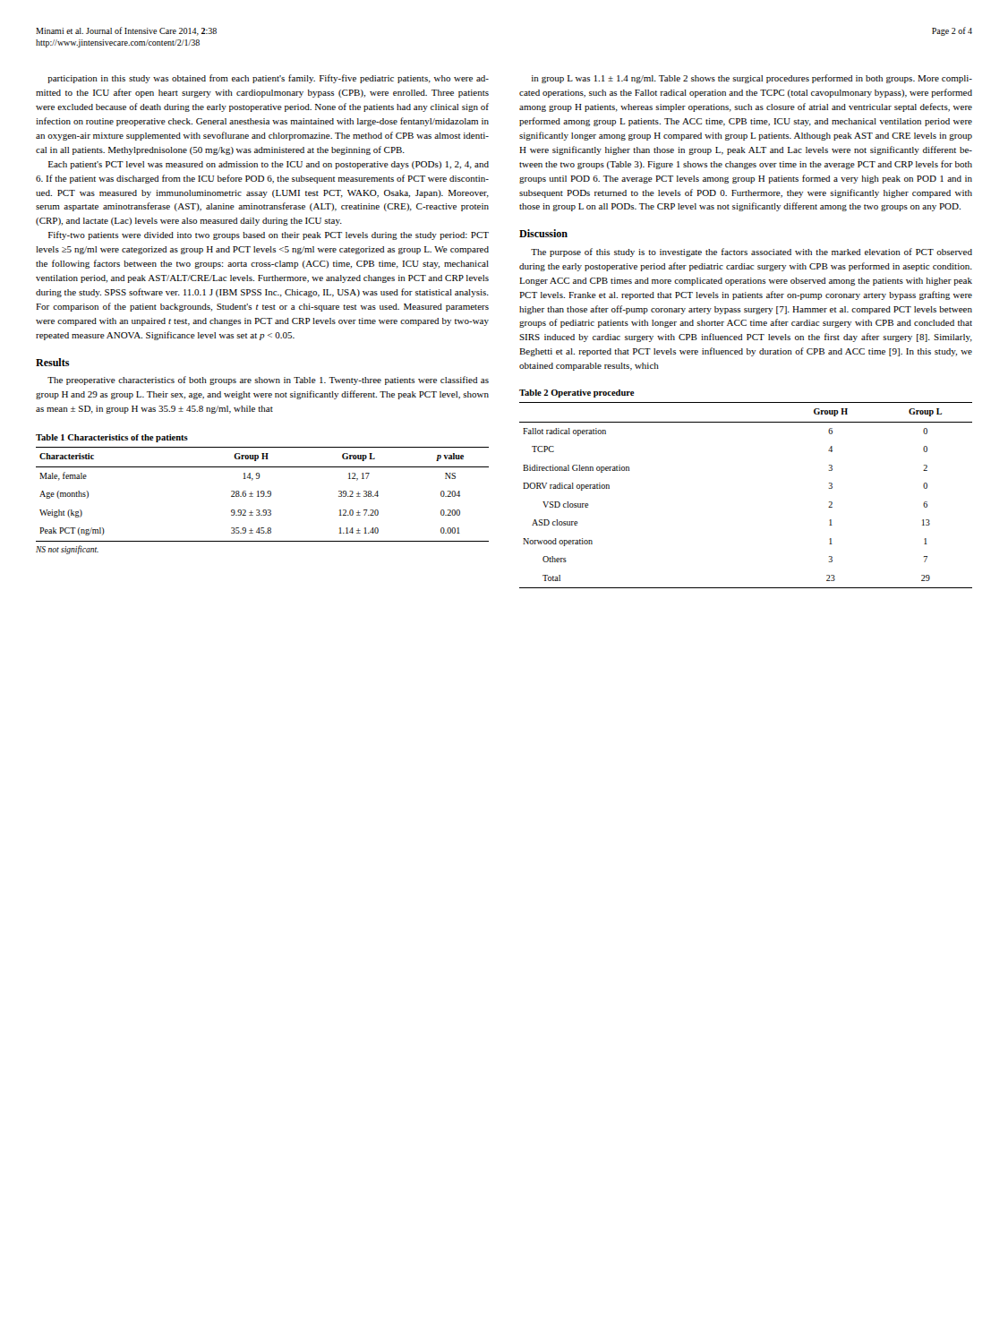Minami et al. Journal of Intensive Care 2014, 2:38
http://www.jintensivecare.com/content/2/1/38
Page 2 of 4
participation in this study was obtained from each patient's family. Fifty-five pediatric patients, who were admitted to the ICU after open heart surgery with cardiopulmonary bypass (CPB), were enrolled. Three patients were excluded because of death during the early postoperative period. None of the patients had any clinical sign of infection on routine preoperative check. General anesthesia was maintained with large-dose fentanyl/midazolam in an oxygen-air mixture supplemented with sevoflurane and chlorpromazine. The method of CPB was almost identical in all patients. Methylprednisolone (50 mg/kg) was administered at the beginning of CPB.
Each patient's PCT level was measured on admission to the ICU and on postoperative days (PODs) 1, 2, 4, and 6. If the patient was discharged from the ICU before POD 6, the subsequent measurements of PCT were discontinued. PCT was measured by immunoluminometric assay (LUMI test PCT, WAKO, Osaka, Japan). Moreover, serum aspartate aminotransferase (AST), alanine aminotransferase (ALT), creatinine (CRE), C-reactive protein (CRP), and lactate (Lac) levels were also measured daily during the ICU stay.
Fifty-two patients were divided into two groups based on their peak PCT levels during the study period: PCT levels ≥5 ng/ml were categorized as group H and PCT levels <5 ng/ml were categorized as group L. We compared the following factors between the two groups: aorta cross-clamp (ACC) time, CPB time, ICU stay, mechanical ventilation period, and peak AST/ALT/CRE/Lac levels. Furthermore, we analyzed changes in PCT and CRP levels during the study. SPSS software ver. 11.0.1 J (IBM SPSS Inc., Chicago, IL, USA) was used for statistical analysis. For comparison of the patient backgrounds, Student's t test or a chi-square test was used. Measured parameters were compared with an unpaired t test, and changes in PCT and CRP levels over time were compared by two-way repeated measure ANOVA. Significance level was set at p < 0.05.
Results
The preoperative characteristics of both groups are shown in Table 1. Twenty-three patients were classified as group H and 29 as group L. Their sex, age, and weight were not significantly different. The peak PCT level, shown as mean ± SD, in group H was 35.9 ± 45.8 ng/ml, while that
Table 1 Characteristics of the patients
| Characteristic | Group H | Group L | p value |
| --- | --- | --- | --- |
| Male, female | 14, 9 | 12, 17 | NS |
| Age (months) | 28.6 ± 19.9 | 39.2 ± 38.4 | 0.204 |
| Weight (kg) | 9.92 ± 3.93 | 12.0 ± 7.20 | 0.200 |
| Peak PCT (ng/ml) | 35.9 ± 45.8 | 1.14 ± 1.40 | 0.001 |
NS not significant.
in group L was 1.1 ± 1.4 ng/ml. Table 2 shows the surgical procedures performed in both groups. More complicated operations, such as the Fallot radical operation and the TCPC (total cavopulmonary bypass), were performed among group H patients, whereas simpler operations, such as closure of atrial and ventricular septal defects, were performed among group L patients. The ACC time, CPB time, ICU stay, and mechanical ventilation period were significantly longer among group H compared with group L patients. Although peak AST and CRE levels in group H were significantly higher than those in group L, peak ALT and Lac levels were not significantly different between the two groups (Table 3). Figure 1 shows the changes over time in the average PCT and CRP levels for both groups until POD 6. The average PCT levels among group H patients formed a very high peak on POD 1 and in subsequent PODs returned to the levels of POD 0. Furthermore, they were significantly higher compared with those in group L on all PODs. The CRP level was not significantly different among the two groups on any POD.
Discussion
The purpose of this study is to investigate the factors associated with the marked elevation of PCT observed during the early postoperative period after pediatric cardiac surgery with CPB was performed in aseptic condition. Longer ACC and CPB times and more complicated operations were observed among the patients with higher peak PCT levels. Franke et al. reported that PCT levels in patients after on-pump coronary artery bypass grafting were higher than those after off-pump coronary artery bypass surgery [7]. Hammer et al. compared PCT levels between groups of pediatric patients with longer and shorter ACC time after cardiac surgery with CPB and concluded that SIRS induced by cardiac surgery with CPB influenced PCT levels on the first day after surgery [8]. Similarly, Beghetti et al. reported that PCT levels were influenced by duration of CPB and ACC time [9]. In this study, we obtained comparable results, which
Table 2 Operative procedure
| | Group H | Group L |
| --- | --- | --- |
| Fallot radical operation | 6 | 0 |
| TCPC | 4 | 0 |
| Bidirectional Glenn operation | 3 | 2 |
| DORV radical operation | 3 | 0 |
| VSD closure | 2 | 6 |
| ASD closure | 1 | 13 |
| Norwood operation | 1 | 1 |
| Others | 3 | 7 |
| Total | 23 | 29 |